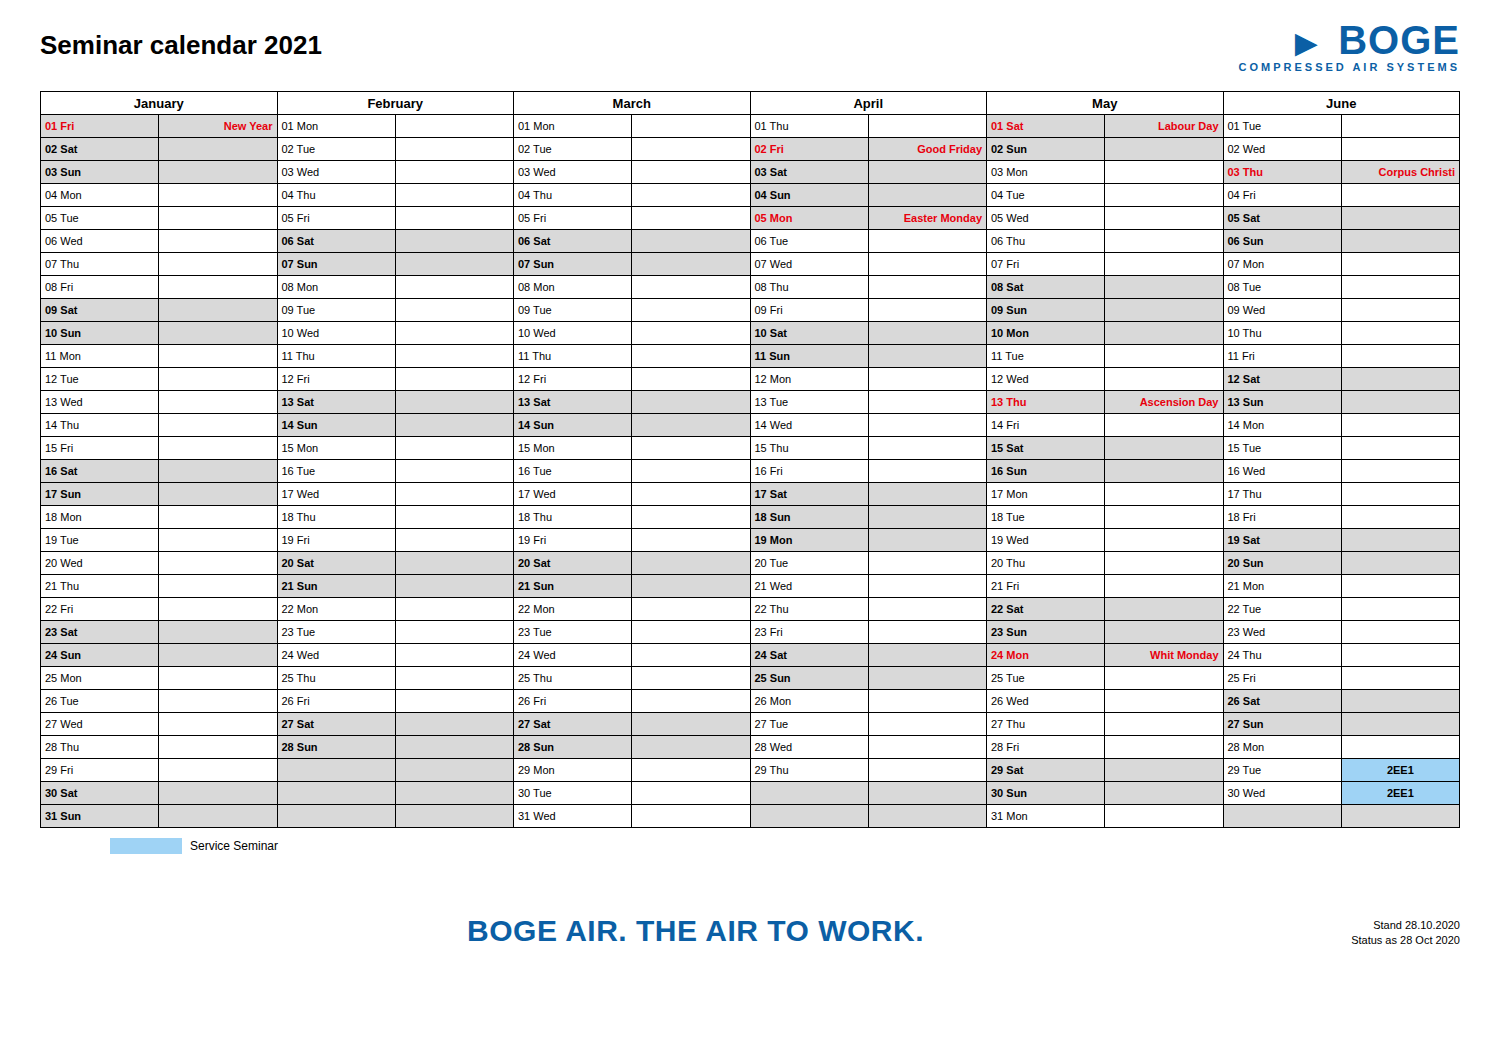Seminar calendar 2021
► BOGE
COMPRESSED AIR SYSTEMS
| January | February | March | April | May | June |
| --- | --- | --- | --- | --- | --- |
| 01 Fri | New Year | 01 Mon | | 01 Mon | | 01 Thu | | 01 Sat | Labour Day | 01 Tue | |
| 02 Sat | | 02 Tue | | 02 Tue | | 02 Fri | Good Friday | 02 Sun | | 02 Wed | |
| 03 Sun | | 03 Wed | | 03 Wed | | 03 Sat | | 03 Mon | | 03 Thu | Corpus Christi |
| 04 Mon | | 04 Thu | | 04 Thu | | 04 Sun | | 04 Tue | | 04 Fri | |
| 05 Tue | | 05 Fri | | 05 Fri | | 05 Mon | Easter Monday | 05 Wed | | 05 Sat | |
| 06 Wed | | 06 Sat | | 06 Sat | | 06 Tue | | 06 Thu | | 06 Sun | |
| 07 Thu | | 07 Sun | | 07 Sun | | 07 Wed | | 07 Fri | | 07 Mon | |
| 08 Fri | | 08 Mon | | 08 Mon | | 08 Thu | | 08 Sat | | 08 Tue | |
| 09 Sat | | 09 Tue | | 09 Tue | | 09 Fri | | 09 Sun | | 09 Wed | |
| 10 Sun | | 10 Wed | | 10 Wed | | 10 Sat | | 10 Mon | | 10 Thu | |
| 11 Mon | | 11 Thu | | 11 Thu | | 11 Sun | | 11 Tue | | 11 Fri | |
| 12 Tue | | 12 Fri | | 12 Fri | | 12 Mon | | 12 Wed | | 12 Sat | |
| 13 Wed | | 13 Sat | | 13 Sat | | 13 Tue | | 13 Thu | Ascension Day | 13 Sun | |
| 14 Thu | | 14 Sun | | 14 Sun | | 14 Wed | | 14 Fri | | 14 Mon | |
| 15 Fri | | 15 Mon | | 15 Mon | | 15 Thu | | 15 Sat | | 15 Tue | |
| 16 Sat | | 16 Tue | | 16 Tue | | 16 Fri | | 16 Sun | | 16 Wed | |
| 17 Sun | | 17 Wed | | 17 Wed | | 17 Sat | | 17 Mon | | 17 Thu | |
| 18 Mon | | 18 Thu | | 18 Thu | | 18 Sun | | 18 Tue | | 18 Fri | |
| 19 Tue | | 19 Fri | | 19 Fri | | 19 Mon | | 19 Wed | | 19 Sat | |
| 20 Wed | | 20 Sat | | 20 Sat | | 20 Tue | | 20 Thu | | 20 Sun | |
| 21 Thu | | 21 Sun | | 21 Sun | | 21 Wed | | 21 Fri | | 21 Mon | |
| 22 Fri | | 22 Mon | | 22 Mon | | 22 Thu | | 22 Sat | | 22 Tue | |
| 23 Sat | | 23 Tue | | 23 Tue | | 23 Fri | | 23 Sun | | 23 Wed | |
| 24 Sun | | 24 Wed | | 24 Wed | | 24 Sat | | 24 Mon | Whit Monday | 24 Thu | |
| 25 Mon | | 25 Thu | | 25 Thu | | 25 Sun | | 25 Tue | | 25 Fri | |
| 26 Tue | | 26 Fri | | 26 Fri | | 26 Mon | | 26 Wed | | 26 Sat | |
| 27 Wed | | 27 Sat | | 27 Sat | | 27 Tue | | 27 Thu | | 27 Sun | |
| 28 Thu | | 28 Sun | | 28 Sun | | 28 Wed | | 28 Fri | | 28 Mon | |
| 29 Fri | | | | 29 Mon | | 29 Thu | | 29 Sat | | 29 Tue | 2EE1 |
| 30 Sat | | | | 30 Tue | | | | 30 Sun | | 30 Wed | 2EE1 |
| 31 Sun | | | | 31 Wed | | | | 31 Mon | | | |
Service Seminar
BOGE AIR. THE AIR TO WORK.
Stand 28.10.2020
Status as 28 Oct 2020